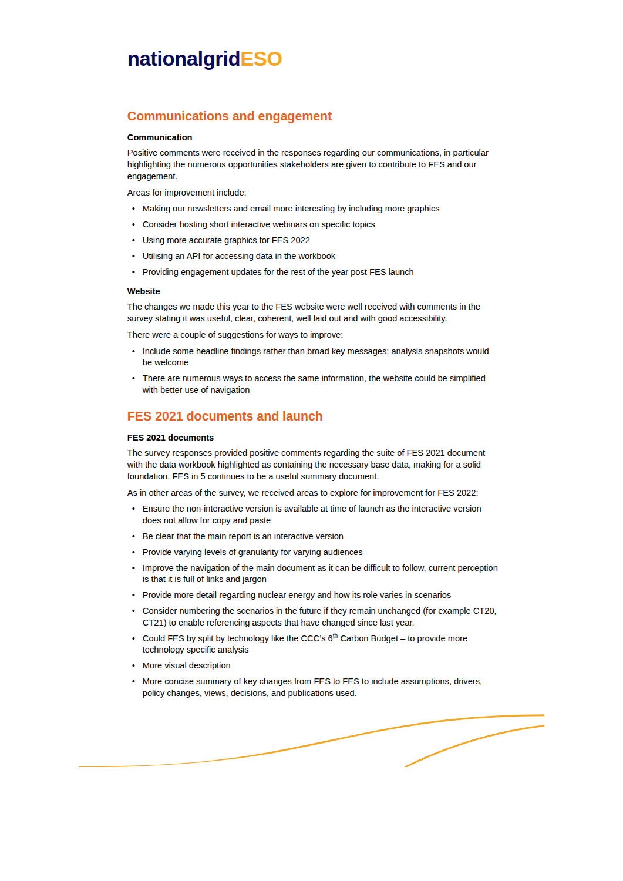national grid ESO
Communications and engagement
Communication
Positive comments were received in the responses regarding our communications, in particular highlighting the numerous opportunities stakeholders are given to contribute to FES and our engagement.
Areas for improvement include:
Making our newsletters and email more interesting by including more graphics
Consider hosting short interactive webinars on specific topics
Using more accurate graphics for FES 2022
Utilising an API for accessing data in the workbook
Providing engagement updates for the rest of the year post FES launch
Website
The changes we made this year to the FES website were well received with comments in the survey stating it was useful, clear, coherent, well laid out and with good accessibility.
There were a couple of suggestions for ways to improve:
Include some headline findings rather than broad key messages; analysis snapshots would be welcome
There are numerous ways to access the same information, the website could be simplified with better use of navigation
FES 2021 documents and launch
FES 2021 documents
The survey responses provided positive comments regarding the suite of FES 2021 document with the data workbook highlighted as containing the necessary base data, making for a solid foundation. FES in 5 continues to be a useful summary document.
As in other areas of the survey, we received areas to explore for improvement for FES 2022:
Ensure the non-interactive version is available at time of launch as the interactive version does not allow for copy and paste
Be clear that the main report is an interactive version
Provide varying levels of granularity for varying audiences
Improve the navigation of the main document as it can be difficult to follow, current perception is that it is full of links and jargon
Provide more detail regarding nuclear energy and how its role varies in scenarios
Consider numbering the scenarios in the future if they remain unchanged (for example CT20, CT21) to enable referencing aspects that have changed since last year.
Could FES by split by technology like the CCC’s 6th Carbon Budget – to provide more technology specific analysis
More visual description
More concise summary of key changes from FES to FES to include assumptions, drivers, policy changes, views, decisions, and publications used.
3